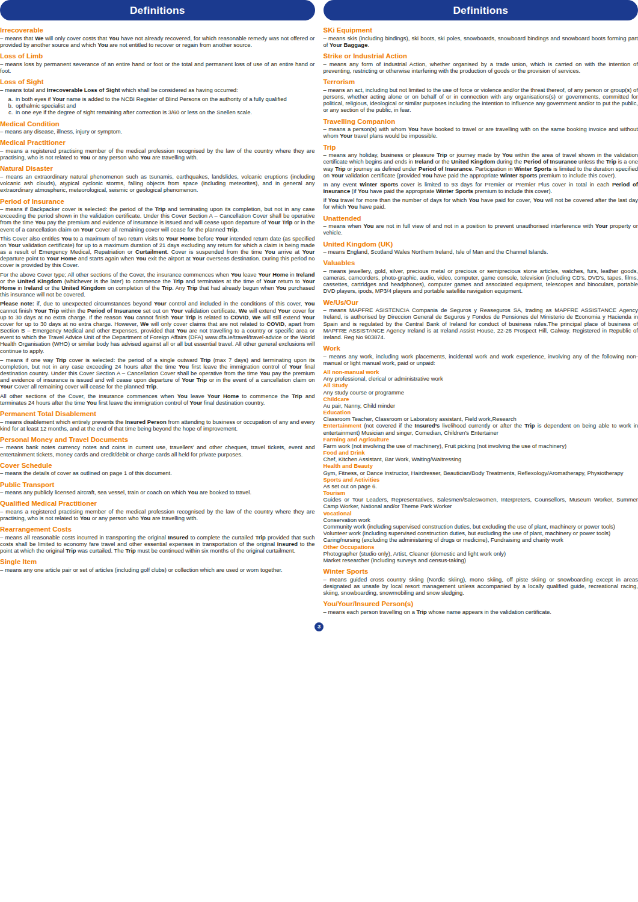Definitions
Irrecoverable
– means that We will only cover costs that You have not already recovered, for which reasonable remedy was not offered or provided by another source and which You are not entitled to recover or regain from another source.
Loss of Limb
– means loss by permanent severance of an entire hand or foot or the total and permanent loss of use of an entire hand or foot.
Loss of Sight
– means total and Irrecoverable Loss of Sight which shall be considered as having occurred:
in both eyes if Your name is added to the NCBI Register of Blind Persons on the authority of a fully qualified
opthalmic specialist and
in one eye if the degree of sight remaining after correction is 3/60 or less on the Snellen scale.
Medical Condition
– means any disease, illness, injury or symptom.
Medical Practitioner
– means a registered practising member of the medical profession recognised by the law of the country where they are practising, who is not related to You or any person who You are travelling with.
Natural Disaster
– means an extraordinary natural phenomenon such as tsunamis, earthquakes, landslides, volcanic eruptions (including volcanic ash clouds), atypical cyclonic storms, falling objects from space (including meteorites), and in general any extraordinary atmospheric, meteorological, seismic or geological phenomenon.
Period of Insurance
– means if Backpacker cover is selected: the period of the Trip and terminating upon its completion, but not in any case exceeding the period shown in the validation certificate. Under this Cover Section A – Cancellation Cover shall be operative from the time You pay the premium and evidence of insurance is issued and will cease upon departure of Your Trip or in the event of a cancellation claim on Your Cover all remaining cover will cease for the planned Trip.
This Cover also entitles You to a maximum of two return visits to Your Home before Your intended return date (as specified on Your validation certificate) for up to a maximum duration of 21 days excluding any return for which a claim is being made as a result of Emergency Medical, Repatriation or Curtailment. Cover is suspended from the time You arrive at Your departure point to Your Home and starts again when You exit the airport at Your overseas destination. During this period no cover is provided by this Cover.
For the above Cover type; All other sections of the Cover, the insurance commences when You leave Your Home in Ireland or the United Kingdom (whichever is the later) to commence the Trip and terminates at the time of Your return to Your Home in Ireland or the United Kingdom on completion of the Trip. Any Trip that had already begun when You purchased this insurance will not be covered.
Please note: if, due to unexpected circumstances beyond Your control and included in the conditions of this cover, You cannot finish Your Trip within the Period of Insurance set out on Your validation certificate, We will extend Your cover for up to 30 days at no extra charge. If the reason You cannot finish Your Trip is related to COVID, We will still extend Your cover for up to 30 days at no extra charge. However, We will only cover claims that are not related to COVID, apart from Section B – Emergency Medical and other Expenses, provided that You are not travelling to a country or specific area or event to which the Travel Advice Unit of the Department of Foreign Affairs (DFA) www.dfa.ie/travel/travel-advice or the World Health Organisation (WHO) or similar body has advised against all or all but essential travel. All other general exclusions will continue to apply.
– means if one way Trip cover is selected: the period of a single outward Trip (max 7 days) and terminating upon its completion, but not in any case exceeding 24 hours after the time You first leave the immigration control of Your final destination country. Under this Cover Section A – Cancellation Cover shall be operative from the time You pay the premium and evidence of insurance is issued and will cease upon departure of Your Trip or in the event of a cancellation claim on Your Cover all remaining cover will cease for the planned Trip.
All other sections of the Cover, the insurance commences when You leave Your Home to commence the Trip and terminates 24 hours after the time You first leave the immigration control of Your final destination country.
Permanent Total Disablement
– means disablement which entirely prevents the Insured Person from attending to business or occupation of any and every kind for at least 12 months, and at the end of that time being beyond the hope of improvement.
Personal Money and Travel Documents
– means bank notes currency notes and coins in current use, travellers’ and other cheques, travel tickets, event and entertainment tickets, money cards and credit/debit or charge cards all held for private purposes.
Cover Schedule
– means the details of cover as outlined on page 1 of this document.
Public Transport
– means any publicly licensed aircraft, sea vessel, train or coach on which You are booked to travel.
Qualified Medical Practitioner
– means a registered practising member of the medical profession recognised by the law of the country where they are practising, who is not related to You or any person who You are travelling with.
Rearrangement Costs
– means all reasonable costs incurred in transporting the original Insured to complete the curtailed Trip provided that such costs shall be limited to economy fare travel and other essential expenses in transportation of the original Insured to the point at which the original Trip was curtailed. The Trip must be continued within six months of the original curtailment.
Single Item
– means any one article pair or set of articles (including golf clubs) or collection which are used or worn together.
Definitions
SKi Equipment
– means skis (including bindings), ski boots, ski poles, snowboards, snowboard bindings and snowboard boots forming part of Your Baggage.
Strike or Industrial Action
– means any form of Industrial Action, whether organised by a trade union, which is carried on with the intention of preventing, restricting or otherwise interfering with the production of goods or the provision of services.
Terrorism
– means an act, including but not limited to the use of force or violence and/or the threat thereof, of any person or group(s) of persons, whether acting alone or on behalf of or in connection with any organisations(s) or governments, committed for political, religious, ideological or similar purposes including the intention to influence any government and/or to put the public, or any section of the public, in fear.
Travelling Companion
– means a person(s) with whom You have booked to travel or are travelling with on the same booking invoice and without whom Your travel plans would be impossible.
Trip
– means any holiday, business or pleasure Trip or journey made by You within the area of travel shown in the validation certificate which begins and ends in Ireland or the United Kingdom during the Period of Insurance unless the Trip is a one way Trip or journey as defined under Period of Insurance. Participation in Winter Sports is limited to the duration specified on Your validation certificate (provided You have paid the appropriate Winter Sports premium to include this cover).
In any event Winter Sports cover is limited to 93 days for Premier or Premier Plus cover in total in each Period of Insurance (if You have paid the appropriate Winter Sports premium to include this cover).
If You travel for more than the number of days for which You have paid for cover, You will not be covered after the last day for which You have paid.
Unattended
– means when You are not in full view of and not in a position to prevent unauthorised interference with Your property or vehicle.
United Kingdom (UK)
– means England, Scotland Wales Northern Ireland, Isle of Man and the Channel Islands.
Valuables
– means jewellery, gold, silver, precious metal or precious or semiprecious stone articles, watches, furs, leather goods, cameras, camcorders, photo-graphic, audio, video, computer, game console, television (including CD’s, DVD’s, tapes, films, cassettes, cartridges and headphones), computer games and associated equipment, telescopes and binoculars, portable DVD players, ipods, MP3/4 players and portable satellite navigation equipment.
We/Us/Our
– means MAPFRE ASISTENCIA Compania de Seguros y Reaseguros SA, trading as MAPFRE ASSISTANCE Agency Ireland, is authorised by Direccion General de Seguros y Fondos de Pensiones del Ministerio de Economia y Hacienda in Spain and is regulated by the Central Bank of Ireland for conduct of business rules.The principal place of business of MAPFRE ASSISTANCE Agency Ireland is at Ireland Assist House, 22-26 Prospect Hill, Galway. Registered in Republic of Ireland. Reg No 903874.
Work
– means any work, including work placements, incidental work and work experience, involving any of the following non-manual or light manual work, paid or unpaid:
All non-manual work
Any professional, clerical or administrative work
All Study
Any study course or programme
Childcare
Au pair, Nanny, Child minder
Education
Classroom Teacher, Classroom or Laboratory assistant, Field work,Research
Entertainment (not covered if the Insured’s livelihood currently or after the Trip is dependent on being able to work in entertainment) Musician and singer, Comedian, Children’s Entertainer
Farming and Agriculture
Farm work (not involving the use of machinery), Fruit picking (not involving the use of machinery)
Food and Drink
Chef, Kitchen Assistant, Bar Work, Waiting/Waitressing
Health and Beauty
Gym, Fitness, or Dance Instructor, Hairdresser, Beautician/Body Treatments, Reflexology/Aromatherapy, Physiotherapy
Sports and Activities
As set out on page 6.
Tourism
Guides or Tour Leaders, Representatives, Salesmen/Saleswomen, Interpreters, Counsellors, Museum Worker, Summer Camp Worker, National and/or Theme Park Worker
Vocational
Conservation work
Community work (including supervised construction duties, but excluding the use of plant, machinery or power tools)
Volunteer work (including supervised construction duties, but excluding the use of plant, machinery or power tools)
Caring/nursing (excluding the administering of drugs or medicine), Fundraising and charity work
Other Occupations
Photographer (studio only), Artist, Cleaner (domestic and light work only)
Market researcher (including surveys and census-taking)
Winter Sports
– means guided cross country skiing (Nordic skiing), mono skiing, off piste skiing or snowboarding except in areas designated as unsafe by local resort management unless accompanied by a locally qualified guide, recreational racing, skiing, snowboarding, snowmobiling and snow sledging.
You/Your/Insured Person(s)
– means each person travelling on a Trip whose name appears in the validation certificate.
3